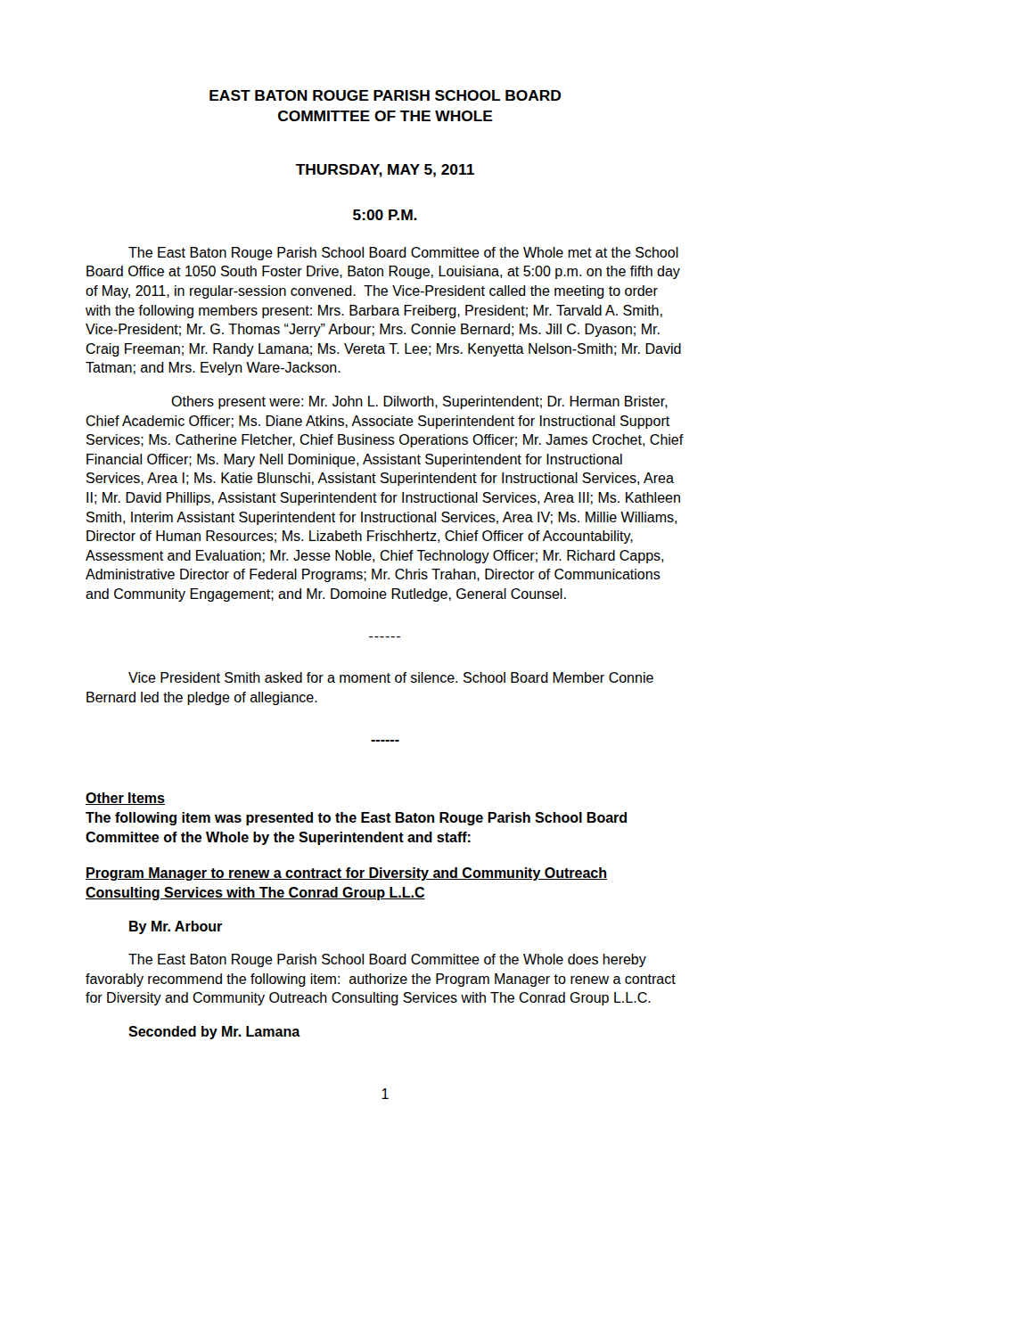EAST BATON ROUGE PARISH SCHOOL BOARD
COMMITTEE OF THE WHOLE
THURSDAY, MAY 5, 2011
5:00 P.M.
The East Baton Rouge Parish School Board Committee of the Whole met at the School Board Office at 1050 South Foster Drive, Baton Rouge, Louisiana, at 5:00 p.m. on the fifth day of May, 2011, in regular-session convened. The Vice-President called the meeting to order with the following members present: Mrs. Barbara Freiberg, President; Mr. Tarvald A. Smith, Vice-President; Mr. G. Thomas “Jerry” Arbour; Mrs. Connie Bernard; Ms. Jill C. Dyason; Mr. Craig Freeman; Mr. Randy Lamana; Ms. Vereta T. Lee; Mrs. Kenyetta Nelson-Smith; Mr. David Tatman; and Mrs. Evelyn Ware-Jackson.
Others present were: Mr. John L. Dilworth, Superintendent; Dr. Herman Brister, Chief Academic Officer; Ms. Diane Atkins, Associate Superintendent for Instructional Support Services; Ms. Catherine Fletcher, Chief Business Operations Officer; Mr. James Crochet, Chief Financial Officer; Ms. Mary Nell Dominique, Assistant Superintendent for Instructional Services, Area I; Ms. Katie Blunschi, Assistant Superintendent for Instructional Services, Area II; Mr. David Phillips, Assistant Superintendent for Instructional Services, Area III; Ms. Kathleen Smith, Interim Assistant Superintendent for Instructional Services, Area IV; Ms. Millie Williams, Director of Human Resources; Ms. Lizabeth Frischhertz, Chief Officer of Accountability, Assessment and Evaluation; Mr. Jesse Noble, Chief Technology Officer; Mr. Richard Capps, Administrative Director of Federal Programs; Mr. Chris Trahan, Director of Communications and Community Engagement; and Mr. Domoine Rutledge, General Counsel.
------
Vice President Smith asked for a moment of silence. School Board Member Connie Bernard led the pledge of allegiance.
------
Other Items
The following item was presented to the East Baton Rouge Parish School Board Committee of the Whole by the Superintendent and staff:
Program Manager to renew a contract for Diversity and Community Outreach Consulting Services with The Conrad Group L.L.C
By Mr. Arbour
The East Baton Rouge Parish School Board Committee of the Whole does hereby favorably recommend the following item: authorize the Program Manager to renew a contract for Diversity and Community Outreach Consulting Services with The Conrad Group L.L.C.
Seconded by Mr. Lamana
1